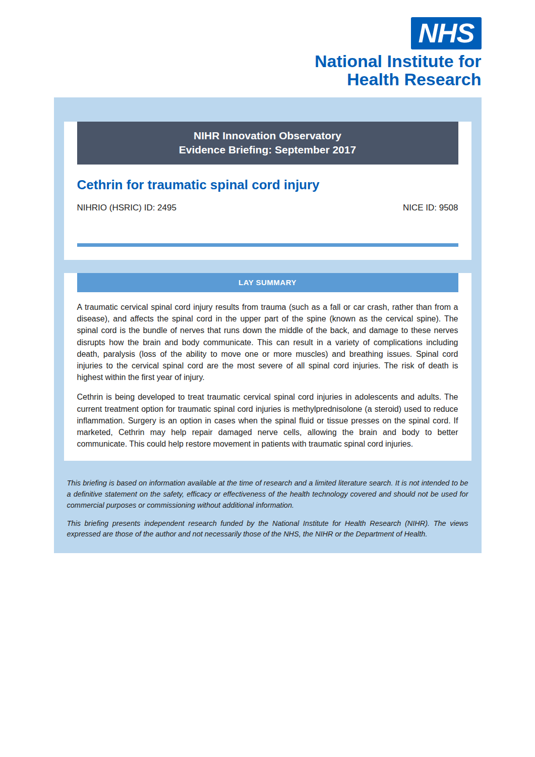NHS
National Institute for
Health Research
NIHR Innovation Observatory
Evidence Briefing: September 2017
Cethrin for traumatic spinal cord injury
NIHRIO (HSRIC) ID: 2495 NICE ID: 9508
LAY SUMMARY
A traumatic cervical spinal cord injury results from trauma (such as a fall or car crash, rather than from a disease), and affects the spinal cord in the upper part of the spine (known as the cervical spine). The spinal cord is the bundle of nerves that runs down the middle of the back, and damage to these nerves disrupts how the brain and body communicate. This can result in a variety of complications including death, paralysis (loss of the ability to move one or more muscles) and breathing issues. Spinal cord injuries to the cervical spinal cord are the most severe of all spinal cord injuries. The risk of death is highest within the first year of injury.
Cethrin is being developed to treat traumatic cervical spinal cord injuries in adolescents and adults. The current treatment option for traumatic spinal cord injuries is methylprednisolone (a steroid) used to reduce inflammation. Surgery is an option in cases when the spinal fluid or tissue presses on the spinal cord. If marketed, Cethrin may help repair damaged nerve cells, allowing the brain and body to better communicate. This could help restore movement in patients with traumatic spinal cord injuries.
This briefing is based on information available at the time of research and a limited literature search. It is not intended to be a definitive statement on the safety, efficacy or effectiveness of the health technology covered and should not be used for commercial purposes or commissioning without additional information.
This briefing presents independent research funded by the National Institute for Health Research (NIHR). The views expressed are those of the author and not necessarily those of the NHS, the NIHR or the Department of Health.